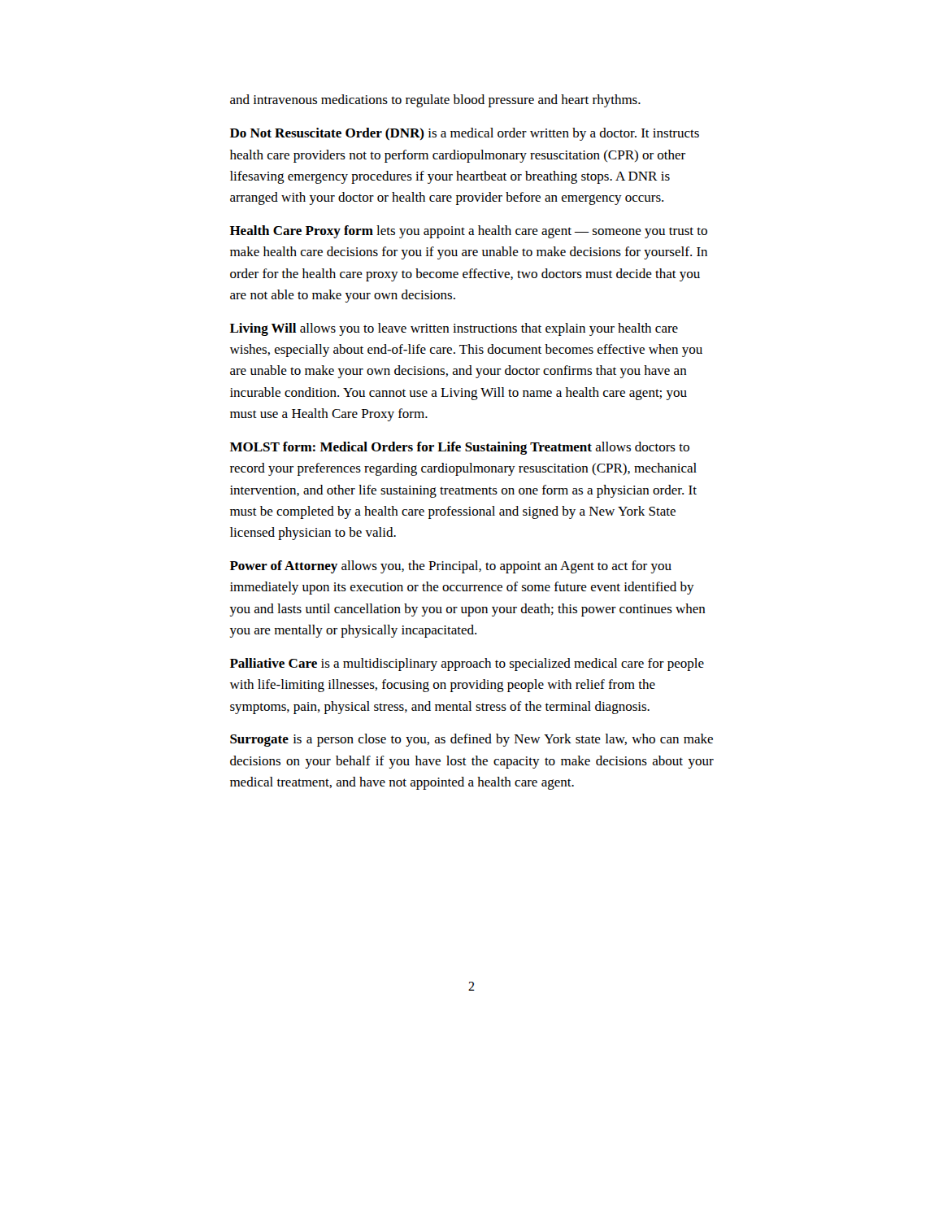and intravenous medications to regulate blood pressure and heart rhythms.
Do Not Resuscitate Order (DNR) is a medical order written by a doctor. It instructs health care providers not to perform cardiopulmonary resuscitation (CPR) or other lifesaving emergency procedures if your heartbeat or breathing stops. A DNR is arranged with your doctor or health care provider before an emergency occurs.
Health Care Proxy form lets you appoint a health care agent — someone you trust to make health care decisions for you if you are unable to make decisions for yourself. In order for the health care proxy to become effective, two doctors must decide that you are not able to make your own decisions.
Living Will allows you to leave written instructions that explain your health care wishes, especially about end-of-life care. This document becomes effective when you are unable to make your own decisions, and your doctor confirms that you have an incurable condition. You cannot use a Living Will to name a health care agent; you must use a Health Care Proxy form.
MOLST form: Medical Orders for Life Sustaining Treatment allows doctors to record your preferences regarding cardiopulmonary resuscitation (CPR), mechanical intervention, and other life sustaining treatments on one form as a physician order. It must be completed by a health care professional and signed by a New York State licensed physician to be valid.
Power of Attorney allows you, the Principal, to appoint an Agent to act for you immediately upon its execution or the occurrence of some future event identified by you and lasts until cancellation by you or upon your death; this power continues when you are mentally or physically incapacitated.
Palliative Care is a multidisciplinary approach to specialized medical care for people with life-limiting illnesses, focusing on providing people with relief from the symptoms, pain, physical stress, and mental stress of the terminal diagnosis.
Surrogate is a person close to you, as defined by New York state law, who can make decisions on your behalf if you have lost the capacity to make decisions about your medical treatment, and have not appointed a health care agent.
2